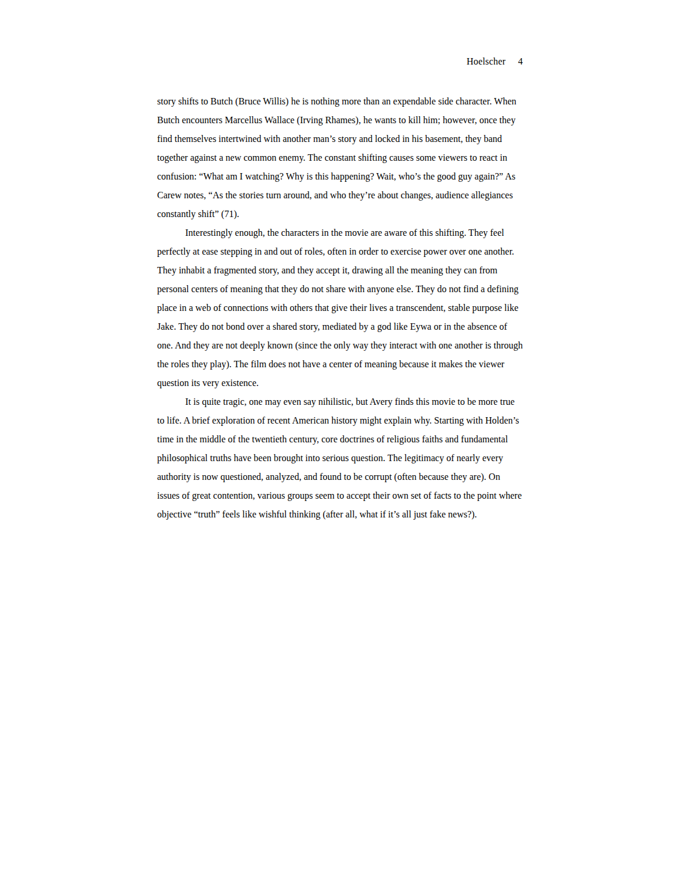Hoelscher 4
story shifts to Butch (Bruce Willis) he is nothing more than an expendable side character. When Butch encounters Marcellus Wallace (Irving Rhames), he wants to kill him; however, once they find themselves intertwined with another man’s story and locked in his basement, they band together against a new common enemy. The constant shifting causes some viewers to react in confusion: “What am I watching? Why is this happening? Wait, who’s the good guy again?” As Carew notes, “As the stories turn around, and who they’re about changes, audience allegiances constantly shift” (71).
Interestingly enough, the characters in the movie are aware of this shifting. They feel perfectly at ease stepping in and out of roles, often in order to exercise power over one another. They inhabit a fragmented story, and they accept it, drawing all the meaning they can from personal centers of meaning that they do not share with anyone else. They do not find a defining place in a web of connections with others that give their lives a transcendent, stable purpose like Jake. They do not bond over a shared story, mediated by a god like Eywa or in the absence of one. And they are not deeply known (since the only way they interact with one another is through the roles they play). The film does not have a center of meaning because it makes the viewer question its very existence.
It is quite tragic, one may even say nihilistic, but Avery finds this movie to be more true to life. A brief exploration of recent American history might explain why. Starting with Holden’s time in the middle of the twentieth century, core doctrines of religious faiths and fundamental philosophical truths have been brought into serious question. The legitimacy of nearly every authority is now questioned, analyzed, and found to be corrupt (often because they are). On issues of great contention, various groups seem to accept their own set of facts to the point where objective “truth” feels like wishful thinking (after all, what if it’s all just fake news?).